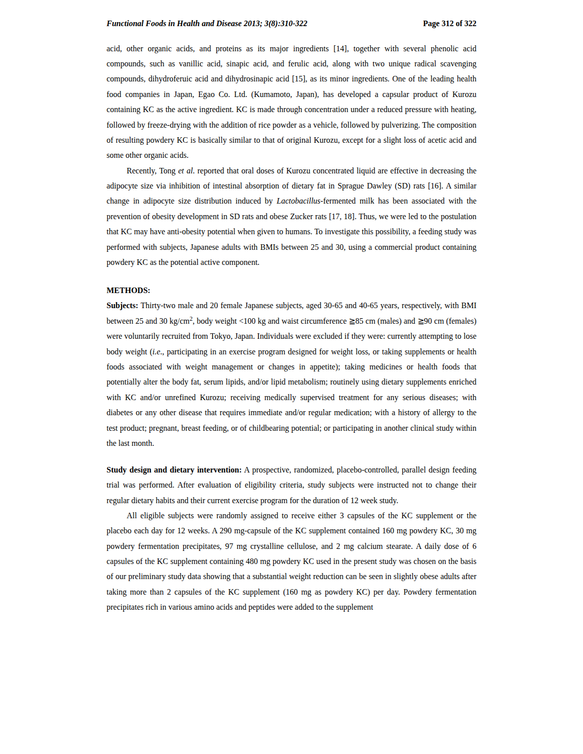Functional Foods in Health and Disease 2013; 3(8):310-322 Page 312 of 322
acid, other organic acids, and proteins as its major ingredients [14], together with several phenolic acid compounds, such as vanillic acid, sinapic acid, and ferulic acid, along with two unique radical scavenging compounds, dihydroferuic acid and dihydrosinapic acid [15], as its minor ingredients. One of the leading health food companies in Japan, Egao Co. Ltd. (Kumamoto, Japan), has developed a capsular product of Kurozu containing KC as the active ingredient. KC is made through concentration under a reduced pressure with heating, followed by freeze-drying with the addition of rice powder as a vehicle, followed by pulverizing. The composition of resulting powdery KC is basically similar to that of original Kurozu, except for a slight loss of acetic acid and some other organic acids.
Recently, Tong et al. reported that oral doses of Kurozu concentrated liquid are effective in decreasing the adipocyte size via inhibition of intestinal absorption of dietary fat in Sprague Dawley (SD) rats [16]. A similar change in adipocyte size distribution induced by Lactobacillus-fermented milk has been associated with the prevention of obesity development in SD rats and obese Zucker rats [17, 18]. Thus, we were led to the postulation that KC may have anti-obesity potential when given to humans. To investigate this possibility, a feeding study was performed with subjects, Japanese adults with BMIs between 25 and 30, using a commercial product containing powdery KC as the potential active component.
METHODS:
Subjects: Thirty-two male and 20 female Japanese subjects, aged 30-65 and 40-65 years, respectively, with BMI between 25 and 30 kg/cm2, body weight <100 kg and waist circumference ≧85 cm (males) and ≧90 cm (females) were voluntarily recruited from Tokyo, Japan. Individuals were excluded if they were: currently attempting to lose body weight (i.e., participating in an exercise program designed for weight loss, or taking supplements or health foods associated with weight management or changes in appetite); taking medicines or health foods that potentially alter the body fat, serum lipids, and/or lipid metabolism; routinely using dietary supplements enriched with KC and/or unrefined Kurozu; receiving medically supervised treatment for any serious diseases; with diabetes or any other disease that requires immediate and/or regular medication; with a history of allergy to the test product; pregnant, breast feeding, or of childbearing potential; or participating in another clinical study within the last month.
Study design and dietary intervention: A prospective, randomized, placebo-controlled, parallel design feeding trial was performed. After evaluation of eligibility criteria, study subjects were instructed not to change their regular dietary habits and their current exercise program for the duration of 12 week study.
All eligible subjects were randomly assigned to receive either 3 capsules of the KC supplement or the placebo each day for 12 weeks. A 290 mg-capsule of the KC supplement contained 160 mg powdery KC, 30 mg powdery fermentation precipitates, 97 mg crystalline cellulose, and 2 mg calcium stearate. A daily dose of 6 capsules of the KC supplement containing 480 mg powdery KC used in the present study was chosen on the basis of our preliminary study data showing that a substantial weight reduction can be seen in slightly obese adults after taking more than 2 capsules of the KC supplement (160 mg as powdery KC) per day. Powdery fermentation precipitates rich in various amino acids and peptides were added to the supplement